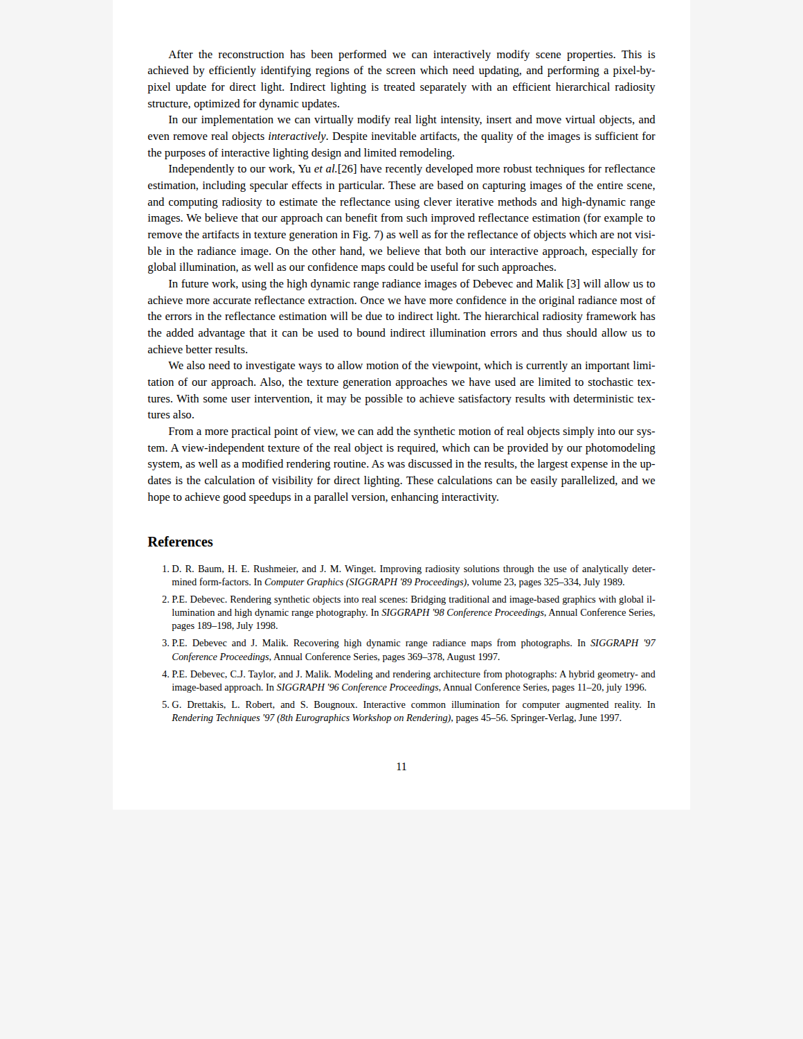After the reconstruction has been performed we can interactively modify scene properties. This is achieved by efficiently identifying regions of the screen which need updating, and performing a pixel-by-pixel update for direct light. Indirect lighting is treated separately with an efficient hierarchical radiosity structure, optimized for dynamic updates.
In our implementation we can virtually modify real light intensity, insert and move virtual objects, and even remove real objects interactively. Despite inevitable artifacts, the quality of the images is sufficient for the purposes of interactive lighting design and limited remodeling.
Independently to our work, Yu et al.[26] have recently developed more robust techniques for reflectance estimation, including specular effects in particular. These are based on capturing images of the entire scene, and computing radiosity to estimate the reflectance using clever iterative methods and high-dynamic range images. We believe that our approach can benefit from such improved reflectance estimation (for example to remove the artifacts in texture generation in Fig. 7) as well as for the reflectance of objects which are not visible in the radiance image. On the other hand, we believe that both our interactive approach, especially for global illumination, as well as our confidence maps could be useful for such approaches.
In future work, using the high dynamic range radiance images of Debevec and Malik [3] will allow us to achieve more accurate reflectance extraction. Once we have more confidence in the original radiance most of the errors in the reflectance estimation will be due to indirect light. The hierarchical radiosity framework has the added advantage that it can be used to bound indirect illumination errors and thus should allow us to achieve better results.
We also need to investigate ways to allow motion of the viewpoint, which is currently an important limitation of our approach. Also, the texture generation approaches we have used are limited to stochastic textures. With some user intervention, it may be possible to achieve satisfactory results with deterministic textures also.
From a more practical point of view, we can add the synthetic motion of real objects simply into our system. A view-independent texture of the real object is required, which can be provided by our photomodeling system, as well as a modified rendering routine. As was discussed in the results, the largest expense in the updates is the calculation of visibility for direct lighting. These calculations can be easily parallelized, and we hope to achieve good speedups in a parallel version, enhancing interactivity.
References
D. R. Baum, H. E. Rushmeier, and J. M. Winget. Improving radiosity solutions through the use of analytically determined form-factors. In Computer Graphics (SIGGRAPH '89 Proceedings), volume 23, pages 325–334, July 1989.
P.E. Debevec. Rendering synthetic objects into real scenes: Bridging traditional and image-based graphics with global illumination and high dynamic range photography. In SIGGRAPH '98 Conference Proceedings, Annual Conference Series, pages 189–198, July 1998.
P.E. Debevec and J. Malik. Recovering high dynamic range radiance maps from photographs. In SIGGRAPH '97 Conference Proceedings, Annual Conference Series, pages 369–378, August 1997.
P.E. Debevec, C.J. Taylor, and J. Malik. Modeling and rendering architecture from photographs: A hybrid geometry- and image-based approach. In SIGGRAPH '96 Conference Proceedings, Annual Conference Series, pages 11–20, july 1996.
G. Drettakis, L. Robert, and S. Bougnoux. Interactive common illumination for computer augmented reality. In Rendering Techniques '97 (8th Eurographics Workshop on Rendering), pages 45–56. Springer-Verlag, June 1997.
11